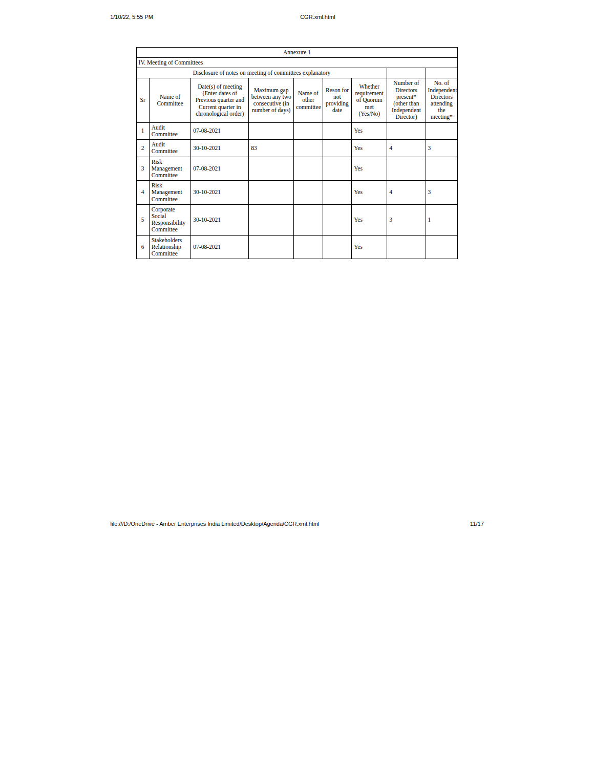1/10/22, 5:55 PM
CGR.xml.html
| Annexure 1 |
| IV. Meeting of Committees |
| Disclosure of notes on meeting of committees explanatory | | |
| Sr | Name of Committee | Date(s) of meeting (Enter dates of Previous quarter and Current quarter in chronological order) | Maximum gap between any two consecutive (in number of days) | Name of other committee | Reson for not providing date | Whether requirement of Quorum met (Yes/No) | Number of Directors present* (other than Independent Director) | No. of Independent Directors attending the meeting* |
| 1 | Audit Committee | 07-08-2021 | | | | Yes | | |
| 2 | Audit Committee | 30-10-2021 | 83 | | | Yes | 4 | 3 |
| 3 | Risk Management Committee | 07-08-2021 | | | | Yes | | |
| 4 | Risk Management Committee | 30-10-2021 | | | | Yes | 4 | 3 |
| 5 | Corporate Social Responsibility Committee | 30-10-2021 | | | | Yes | 3 | 1 |
| 6 | Stakeholders Relationship Committee | 07-08-2021 | | | | Yes | | |
file:///D:/OneDrive - Amber Enterprises India Limited/Desktop/Agenda/CGR.xml.html
11/17